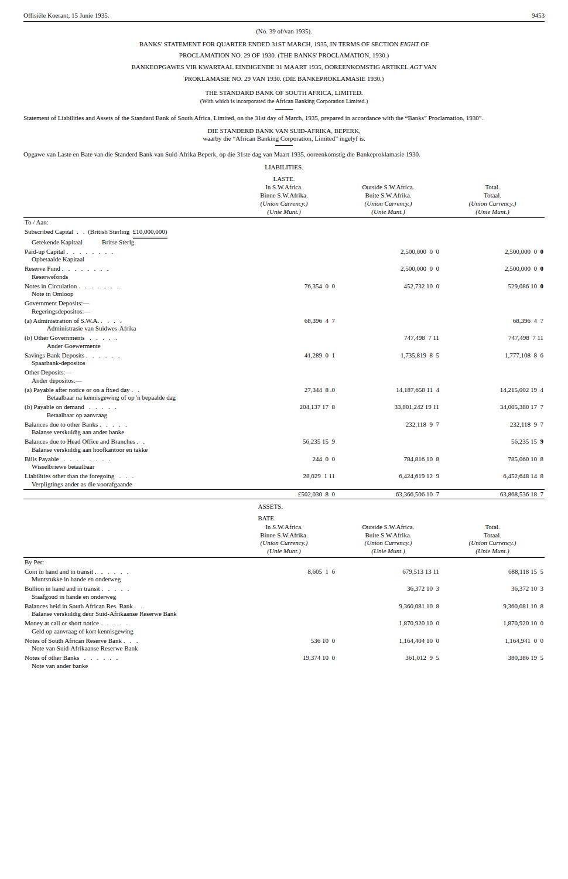Offisiële Koerant, 15 Junie 1935.
9453
(No. 39 of/van 1935).
BANKS' STATEMENT FOR QUARTER ENDED 31ST MARCH, 1935, IN TERMS OF SECTION EIGHT OF
PROCLAMATION NO. 29 OF 1930. (THE BANKS' PROCLAMATION, 1930.)
BANKEOPGAWES VIR KWARTAAL EINDIGENDE 31 MAART 1935, OOREENKOMSTIG ARTIKEL AGT VAN
PROKLAMASIE NO. 29 VAN 1930. (DIE BANKEPROKLAMASIE 1930.)
THE STANDARD BANK OF SOUTH AFRICA, LIMITED.
(With which is incorporated the African Banking Corporation Limited.)
Statement of Liabilities and Assets of the Standard Bank of South Africa, Limited, on the 31st day of March, 1935, prepared in accordance with the “Banks” Proclamation, 1930”.
DIE STANDERD BANK VAN SUID-AFRIKA, BEPERK,
waarby die “African Banking Corporation, Limited” ingelyf is.
Opgawe van Laste en Bate van die Standerd Bank van Suid-Afrika Beperk, op die 31ste dag van Maart 1935, ooreenkomstig die Bankeproklamasie 1930.
LIABILITIES.
LASTE.
| | In S.W.Africa. Binne S.W.Afrika. (Union Currency.) (Unie Munt.) | Outside S.W.Africa. Buite S.W.Afrika. (Union Currency.) (Unie Munt.) | Total. Totaal. (Union Currency.) (Unie Munt.) |
| --- | --- | --- | --- |
| To / Aan: | | | |
| Subscribed Capital . . (British Sterling £10,000,000) Getekende Kapitaal Britse Sterlg. | | | |
| Paid-up Capital . . . . . . . . Opbetaalde Kapitaal | | 2,500,000 0 0 | 2,500,000 0 0 |
| Reserve Fund . . . . . . . . Reserwefonds | | 2,500,000 0 0 | 2,500,000 0 0 |
| Notes in Circulation . . . . . . . Note in Omloop | 76,354 0 0 | 452,732 10 0 | 529,086 10 0 |
| Government Deposits:— Regeringsdepositos:— | | | |
| (a) Administration of S.W.A. . . . . Administrasie van Suidwes-Afrika | 68,396 4 7 | | 68,396 4 7 |
| (b) Other Governments . . . . . Ander Goewermente | | 747,498 7 11 | 747,498 7 11 |
| Savings Bank Deposits . . . . . . Spaarbank-depositos | 41,289 0 1 | 1,735,819 8 5 | 1,777,108 8 6 |
| Other Deposits:— Ander depositos:— | | | |
| (a) Payable after notice or on a fixed day . . Betaalbaar na kennisgewing of op 'n bepaalde dag | 27,344 8 .0 | 14,187,658 11 4 | 14,215,002 19 4 |
| (b) Payable on demand . . . . . Betaalbaar op aanvraag | 204,137 17 8 | 33,801,242 19 11 | 34,005,380 17 7 |
| Balances due to other Banks . . . . . Balanse verskuldig aan ander banke | | 232,118 9 7 | 232,118 9 7 |
| Balances due to Head Office and Branches . . Balanse verskuldig aan hoofkantoor en takke | 56,235 15 9 | | 56,235 15 9 |
| Bills Payable . . . . . . . . Wisselbriewe betaalbaar | 244 0 0 | 784,816 10 8 | 785,060 10 8 |
| Liabilities other than the foregoing . . . Verpligtings ander as die voorafgaande | 28,029 1 11 | 6,424,619 12 9 | 6,452,648 14 8 |
| | £502,030 8 0 | 63,366,506 10 7 | 63,868,536 18 7 |
ASSETS.
BATE.
| | In S.W.Africa. Binne S.W.Afrika. (Union Currency.) (Unie Munt.) | Outside S.W.Africa. Buite S.W.Afrika. (Union Currency.) (Unie Munt.) | Total. Totaal. (Union Currency.) (Unie Munt.) |
| --- | --- | --- | --- |
| By Per: | | | |
| Coin in hand and in transit . . . . . . Muntstukke in hande en onderweg | 8,605 1 6 | 679,513 13 11 | 688,118 15 5 |
| Bullion in hand and in transit . . . . . Staafgoud in hande en onderweg | | 36,372 10 3 | 36,372 10 3 |
| Balances held in South African Res. Bank . . Balanse verskuldig deur Suid-Afrikaanse Reserwe Bank | | 9,360,081 10 8 | 9,360,081 10 8 |
| Money at call or short notice . . . . . Geld op aanvraag of kort kennisgewing | | 1,870,920 10 0 | 1,870,920 10 0 |
| Notes of South African Reserve Bank . . . Note van Suid-Afrikaanse Reserwe Bank | 536 10 0 | 1,164,404 10 0 | 1,164,941 0 0 |
| Notes of other Banks . . . . . . Note van ander banke | 19,374 10 0 | 361,012 9 5 | 380,386 19 5 |